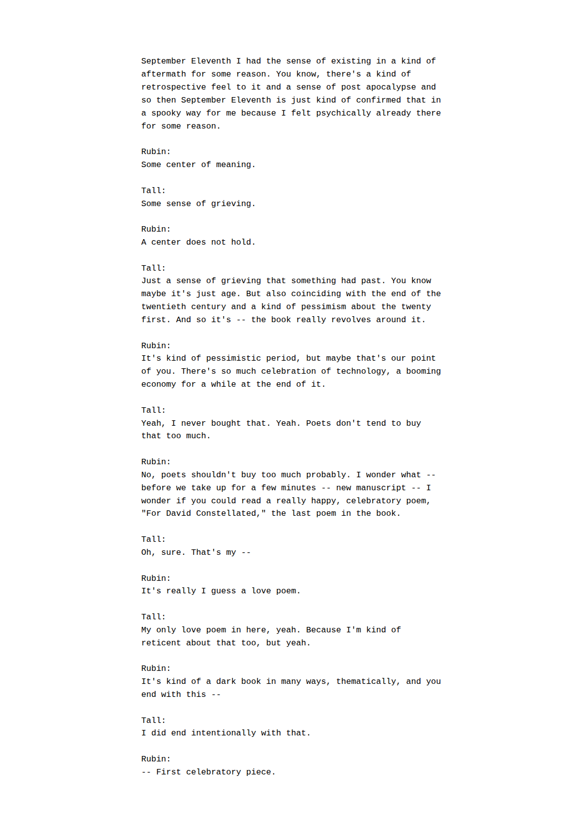September Eleventh I had the sense of existing in a kind of aftermath for some reason. You know, there's a kind of retrospective feel to it and a sense of post apocalypse and so then September Eleventh is just kind of confirmed that in a spooky way for me because I felt psychically already there for some reason.
Rubin:
Some center of meaning.
Tall:
Some sense of grieving.
Rubin:
A center does not hold.
Tall:
Just a sense of grieving that something had past. You know maybe it's just age. But also coinciding with the end of the twentieth century and a kind of pessimism about the twenty first. And so it's -- the book really revolves around it.
Rubin:
It's kind of pessimistic period, but maybe that's our point of you. There's so much celebration of technology, a booming economy for a while at the end of it.
Tall:
Yeah, I never bought that. Yeah. Poets don't tend to buy that too much.
Rubin:
No, poets shouldn't buy too much probably. I wonder what -- before we take up for a few minutes -- new manuscript -- I wonder if you could read a really happy, celebratory poem, "For David Constellated," the last poem in the book.
Tall:
Oh, sure. That's my --
Rubin:
It's really I guess a love poem.
Tall:
My only love poem in here, yeah. Because I'm kind of reticent about that too, but yeah.
Rubin:
It's kind of a dark book in many ways, thematically, and you end with this --
Tall:
I did end intentionally with that.
Rubin:
-- First celebratory piece.